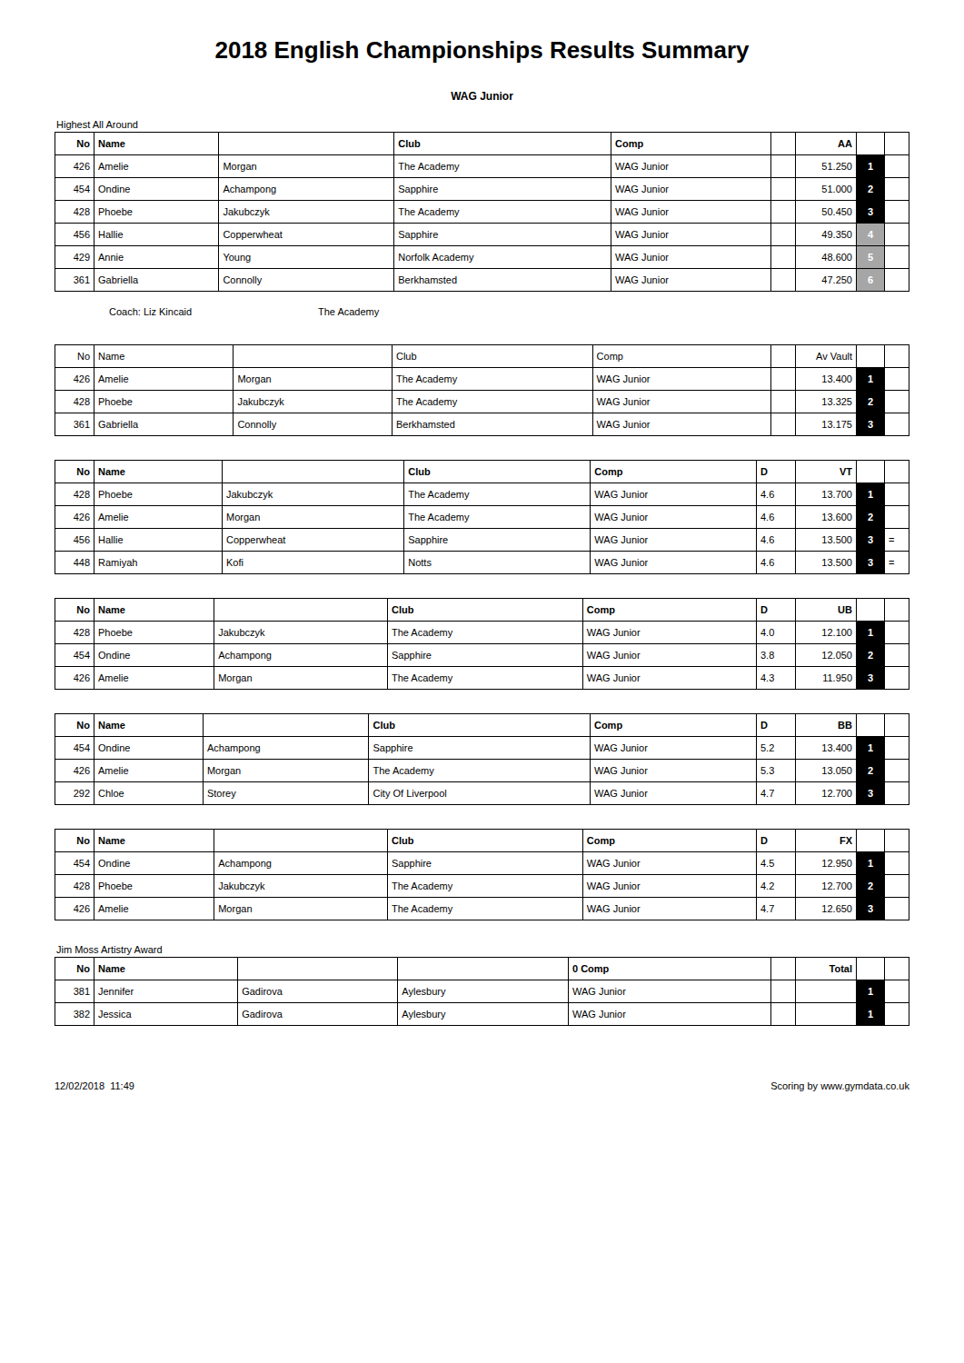2018 English Championships Results Summary
WAG Junior
Highest All Around
| No | Name | | Club | Comp | | AA | | |
| --- | --- | --- | --- | --- | --- | --- | --- | --- |
| 426 | Amelie | Morgan | The Academy | WAG Junior | | 51.250 | 1 | |
| 454 | Ondine | Achampong | Sapphire | WAG Junior | | 51.000 | 2 | |
| 428 | Phoebe | Jakubczyk | The Academy | WAG Junior | | 50.450 | 3 | |
| 456 | Hallie | Copperwheat | Sapphire | WAG Junior | | 49.350 | 4 | |
| 429 | Annie | Young | Norfolk Academy | WAG Junior | | 48.600 | 5 | |
| 361 | Gabriella | Connolly | Berkhamsted | WAG Junior | | 47.250 | 6 | |
Coach: Liz Kincaid The Academy
| No | Name | | Club | Comp | | Av Vault | | |
| 426 | Amelie | Morgan | The Academy | WAG Junior | | 13.400 | 1 | |
| 428 | Phoebe | Jakubczyk | The Academy | WAG Junior | | 13.325 | 2 | |
| 361 | Gabriella | Connolly | Berkhamsted | WAG Junior | | 13.175 | 3 | |
| No | Name | | Club | Comp | D | VT | | |
| --- | --- | --- | --- | --- | --- | --- | --- | --- |
| 428 | Phoebe | Jakubczyk | The Academy | WAG Junior | 4.6 | 13.700 | 1 | |
| 426 | Amelie | Morgan | The Academy | WAG Junior | 4.6 | 13.600 | 2 | |
| 456 | Hallie | Copperwheat | Sapphire | WAG Junior | 4.6 | 13.500 | 3 | = |
| 448 | Ramiyah | Kofi | Notts | WAG Junior | 4.6 | 13.500 | 3 | = |
| No | Name | | Club | Comp | D | UB | | |
| --- | --- | --- | --- | --- | --- | --- | --- | --- |
| 428 | Phoebe | Jakubczyk | The Academy | WAG Junior | 4.0 | 12.100 | 1 | |
| 454 | Ondine | Achampong | Sapphire | WAG Junior | 3.8 | 12.050 | 2 | |
| 426 | Amelie | Morgan | The Academy | WAG Junior | 4.3 | 11.950 | 3 | |
| No | Name | | Club | Comp | D | BB | | |
| --- | --- | --- | --- | --- | --- | --- | --- | --- |
| 454 | Ondine | Achampong | Sapphire | WAG Junior | 5.2 | 13.400 | 1 | |
| 426 | Amelie | Morgan | The Academy | WAG Junior | 5.3 | 13.050 | 2 | |
| 292 | Chloe | Storey | City Of Liverpool | WAG Junior | 4.7 | 12.700 | 3 | |
| No | Name | | Club | Comp | D | FX | | |
| --- | --- | --- | --- | --- | --- | --- | --- | --- |
| 454 | Ondine | Achampong | Sapphire | WAG Junior | 4.5 | 12.950 | 1 | |
| 428 | Phoebe | Jakubczyk | The Academy | WAG Junior | 4.2 | 12.700 | 2 | |
| 426 | Amelie | Morgan | The Academy | WAG Junior | 4.7 | 12.650 | 3 | |
Jim Moss Artistry Award
| No | Name | | | 0 Comp | | Total | | |
| --- | --- | --- | --- | --- | --- | --- | --- | --- |
| 381 | Jennifer | Gadirova | Aylesbury | WAG Junior | | | 1 | |
| 382 | Jessica | Gadirova | Aylesbury | WAG Junior | | | 1 | |
12/02/2018 11:49
Scoring by www.gymdata.co.uk